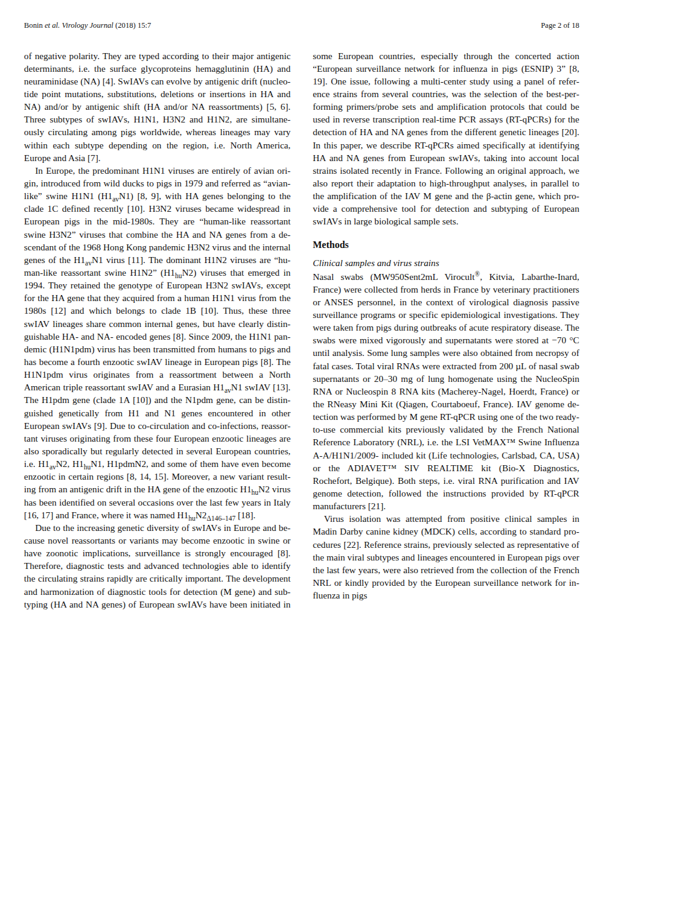Bonin et al. Virology Journal (2018) 15:7 Page 2 of 18
of negative polarity. They are typed according to their major antigenic determinants, i.e. the surface glycoproteins hemagglutinin (HA) and neuraminidase (NA) [4]. SwIAVs can evolve by antigenic drift (nucleotide point mutations, substitutions, deletions or insertions in HA and NA) and/or by antigenic shift (HA and/or NA reassortments) [5, 6]. Three subtypes of swIAVs, H1N1, H3N2 and H1N2, are simultaneously circulating among pigs worldwide, whereas lineages may vary within each subtype depending on the region, i.e. North America, Europe and Asia [7].
In Europe, the predominant H1N1 viruses are entirely of avian origin, introduced from wild ducks to pigs in 1979 and referred as “avian-like” swine H1N1 (H1avN1) [8, 9], with HA genes belonging to the clade 1C defined recently [10]. H3N2 viruses became widespread in European pigs in the mid-1980s. They are “human-like reassortant swine H3N2” viruses that combine the HA and NA genes from a descendant of the 1968 Hong Kong pandemic H3N2 virus and the internal genes of the H1avN1 virus [11]. The dominant H1N2 viruses are “human-like reassortant swine H1N2” (H1huN2) viruses that emerged in 1994. They retained the genotype of European H3N2 swIAVs, except for the HA gene that they acquired from a human H1N1 virus from the 1980s [12] and which belongs to clade 1B [10]. Thus, these three swIAV lineages share common internal genes, but have clearly distinguishable HA- and NA- encoded genes [8]. Since 2009, the H1N1 pandemic (H1N1pdm) virus has been transmitted from humans to pigs and has become a fourth enzootic swIAV lineage in European pigs [8]. The H1N1pdm virus originates from a reassortment between a North American triple reassortant swIAV and a Eurasian H1avN1 swIAV [13]. The H1pdm gene (clade 1A [10]) and the N1pdm gene, can be distinguished genetically from H1 and N1 genes encountered in other European swIAVs [9]. Due to co-circulation and co-infections, reassortant viruses originating from these four European enzootic lineages are also sporadically but regularly detected in several European countries, i.e. H1avN2, H1huN1, H1pdmN2, and some of them have even become enzootic in certain regions [8, 14, 15]. Moreover, a new variant resulting from an antigenic drift in the HA gene of the enzootic H1huN2 virus has been identified on several occasions over the last few years in Italy [16, 17] and France, where it was named H1huN2Δ146–147 [18].
Due to the increasing genetic diversity of swIAVs in Europe and because novel reassortants or variants may become enzootic in swine or have zoonotic implications, surveillance is strongly encouraged [8]. Therefore, diagnostic tests and advanced technologies able to identify the circulating strains rapidly are critically important. The development and harmonization of diagnostic tools for detection (M gene) and subtyping (HA and NA genes) of European swIAVs have been initiated in some European countries, especially through the concerted action “European surveillance network for influenza in pigs (ESNIP) 3” [8, 19]. One issue, following a multi-center study using a panel of reference strains from several countries, was the selection of the best-performing primers/probe sets and amplification protocols that could be used in reverse transcription real-time PCR assays (RT-qPCRs) for the detection of HA and NA genes from the different genetic lineages [20]. In this paper, we describe RT-qPCRs aimed specifically at identifying HA and NA genes from European swIAVs, taking into account local strains isolated recently in France. Following an original approach, we also report their adaptation to high-throughput analyses, in parallel to the amplification of the IAV M gene and the β-actin gene, which provide a comprehensive tool for detection and subtyping of European swIAVs in large biological sample sets.
Methods
Clinical samples and virus strains
Nasal swabs (MW950Sent2mL Virocult®, Kitvia, Labarthe-Inard, France) were collected from herds in France by veterinary practitioners or ANSES personnel, in the context of virological diagnosis passive surveillance programs or specific epidemiological investigations. They were taken from pigs during outbreaks of acute respiratory disease. The swabs were mixed vigorously and supernatants were stored at −70 °C until analysis. Some lung samples were also obtained from necropsy of fatal cases. Total viral RNAs were extracted from 200 µL of nasal swab supernatants or 20–30 mg of lung homogenate using the NucleoSpin RNA or Nucleospin 8 RNA kits (Macherey-Nagel, Hoerdt, France) or the RNeasy Mini Kit (Qiagen, Courtaboeuf, France). IAV genome detection was performed by M gene RT-qPCR using one of the two ready-to-use commercial kits previously validated by the French National Reference Laboratory (NRL), i.e. the LSI VetMAX™ Swine Influenza A-A/H1N1/2009- included kit (Life technologies, Carlsbad, CA, USA) or the ADIAVET™ SIV REALTIME kit (Bio-X Diagnostics, Rochefort, Belgique). Both steps, i.e. viral RNA purification and IAV genome detection, followed the instructions provided by RT-qPCR manufacturers [21].
Virus isolation was attempted from positive clinical samples in Madin Darby canine kidney (MDCK) cells, according to standard procedures [22]. Reference strains, previously selected as representative of the main viral subtypes and lineages encountered in European pigs over the last few years, were also retrieved from the collection of the French NRL or kindly provided by the European surveillance network for influenza in pigs